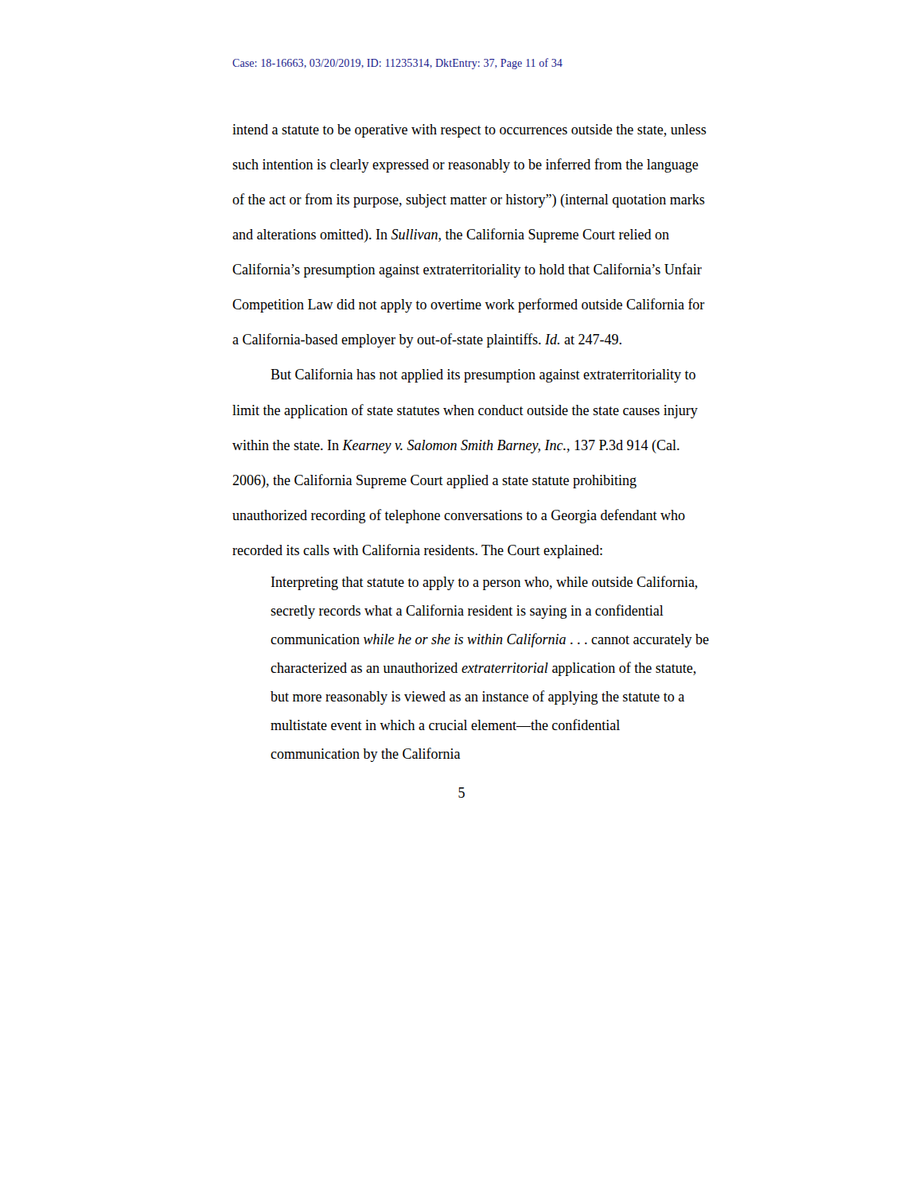Case: 18-16663, 03/20/2019, ID: 11235314, DktEntry: 37, Page 11 of 34
intend a statute to be operative with respect to occurrences outside the state, unless such intention is clearly expressed or reasonably to be inferred from the language of the act or from its purpose, subject matter or history”) (internal quotation marks and alterations omitted). In Sullivan, the California Supreme Court relied on California’s presumption against extraterritoriality to hold that California’s Unfair Competition Law did not apply to overtime work performed outside California for a California-based employer by out-of-state plaintiffs. Id. at 247-49.
But California has not applied its presumption against extraterritoriality to limit the application of state statutes when conduct outside the state causes injury within the state. In Kearney v. Salomon Smith Barney, Inc., 137 P.3d 914 (Cal. 2006), the California Supreme Court applied a state statute prohibiting unauthorized recording of telephone conversations to a Georgia defendant who recorded its calls with California residents. The Court explained:
Interpreting that statute to apply to a person who, while outside California, secretly records what a California resident is saying in a confidential communication while he or she is within California . . . cannot accurately be characterized as an unauthorized extraterritorial application of the statute, but more reasonably is viewed as an instance of applying the statute to a multistate event in which a crucial element—the confidential communication by the California
5